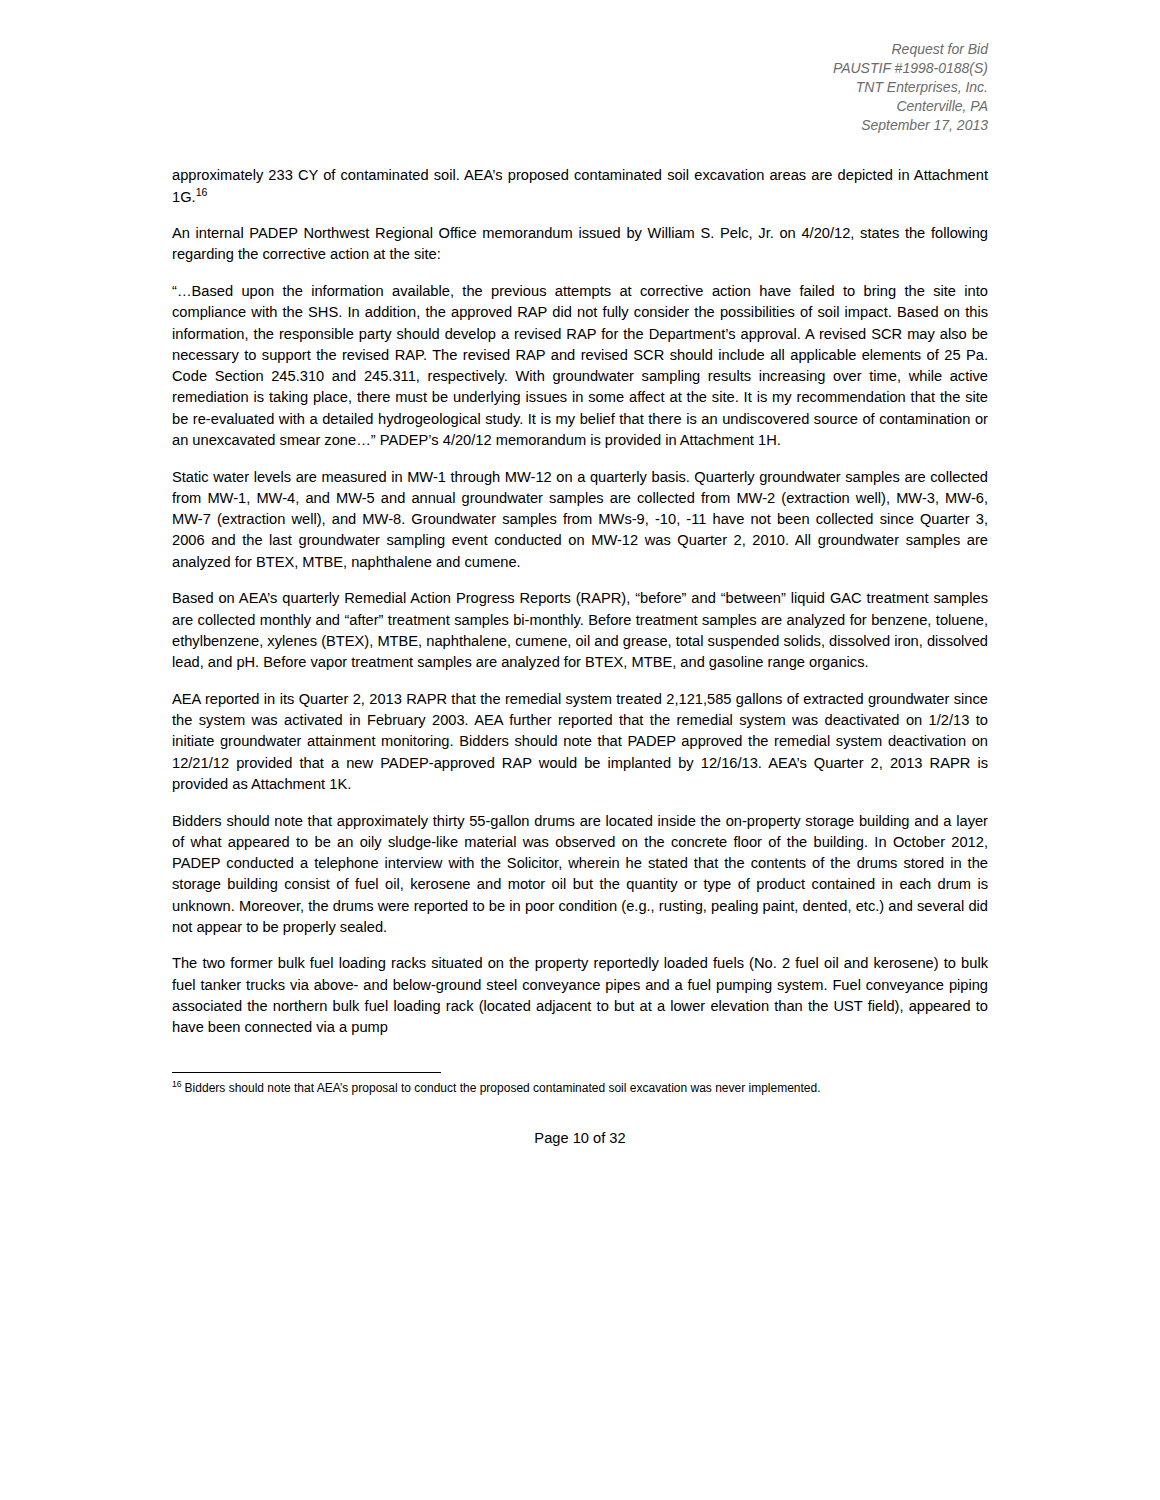Request for Bid
PAUSTIF #1998-0188(S)
TNT Enterprises, Inc.
Centerville, PA
September 17, 2013
approximately 233 CY of contaminated soil. AEA’s proposed contaminated soil excavation areas are depicted in Attachment 1G.16
An internal PADEP Northwest Regional Office memorandum issued by William S. Pelc, Jr. on 4/20/12, states the following regarding the corrective action at the site:
“…Based upon the information available, the previous attempts at corrective action have failed to bring the site into compliance with the SHS. In addition, the approved RAP did not fully consider the possibilities of soil impact. Based on this information, the responsible party should develop a revised RAP for the Department’s approval. A revised SCR may also be necessary to support the revised RAP. The revised RAP and revised SCR should include all applicable elements of 25 Pa. Code Section 245.310 and 245.311, respectively. With groundwater sampling results increasing over time, while active remediation is taking place, there must be underlying issues in some affect at the site. It is my recommendation that the site be re-evaluated with a detailed hydrogeological study. It is my belief that there is an undiscovered source of contamination or an unexcavated smear zone…” PADEP’s 4/20/12 memorandum is provided in Attachment 1H.
Static water levels are measured in MW-1 through MW-12 on a quarterly basis. Quarterly groundwater samples are collected from MW-1, MW-4, and MW-5 and annual groundwater samples are collected from MW-2 (extraction well), MW-3, MW-6, MW-7 (extraction well), and MW-8. Groundwater samples from MWs-9, -10, -11 have not been collected since Quarter 3, 2006 and the last groundwater sampling event conducted on MW-12 was Quarter 2, 2010. All groundwater samples are analyzed for BTEX, MTBE, naphthalene and cumene.
Based on AEA’s quarterly Remedial Action Progress Reports (RAPR), “before” and “between” liquid GAC treatment samples are collected monthly and “after” treatment samples bi-monthly. Before treatment samples are analyzed for benzene, toluene, ethylbenzene, xylenes (BTEX), MTBE, naphthalene, cumene, oil and grease, total suspended solids, dissolved iron, dissolved lead, and pH. Before vapor treatment samples are analyzed for BTEX, MTBE, and gasoline range organics.
AEA reported in its Quarter 2, 2013 RAPR that the remedial system treated 2,121,585 gallons of extracted groundwater since the system was activated in February 2003. AEA further reported that the remedial system was deactivated on 1/2/13 to initiate groundwater attainment monitoring. Bidders should note that PADEP approved the remedial system deactivation on 12/21/12 provided that a new PADEP-approved RAP would be implanted by 12/16/13. AEA’s Quarter 2, 2013 RAPR is provided as Attachment 1K.
Bidders should note that approximately thirty 55-gallon drums are located inside the on-property storage building and a layer of what appeared to be an oily sludge-like material was observed on the concrete floor of the building. In October 2012, PADEP conducted a telephone interview with the Solicitor, wherein he stated that the contents of the drums stored in the storage building consist of fuel oil, kerosene and motor oil but the quantity or type of product contained in each drum is unknown. Moreover, the drums were reported to be in poor condition (e.g., rusting, pealing paint, dented, etc.) and several did not appear to be properly sealed.
The two former bulk fuel loading racks situated on the property reportedly loaded fuels (No. 2 fuel oil and kerosene) to bulk fuel tanker trucks via above- and below-ground steel conveyance pipes and a fuel pumping system. Fuel conveyance piping associated the northern bulk fuel loading rack (located adjacent to but at a lower elevation than the UST field), appeared to have been connected via a pump
16Bidders should note that AEA’s proposal to conduct the proposed contaminated soil excavation was never implemented.
Page 10 of 32